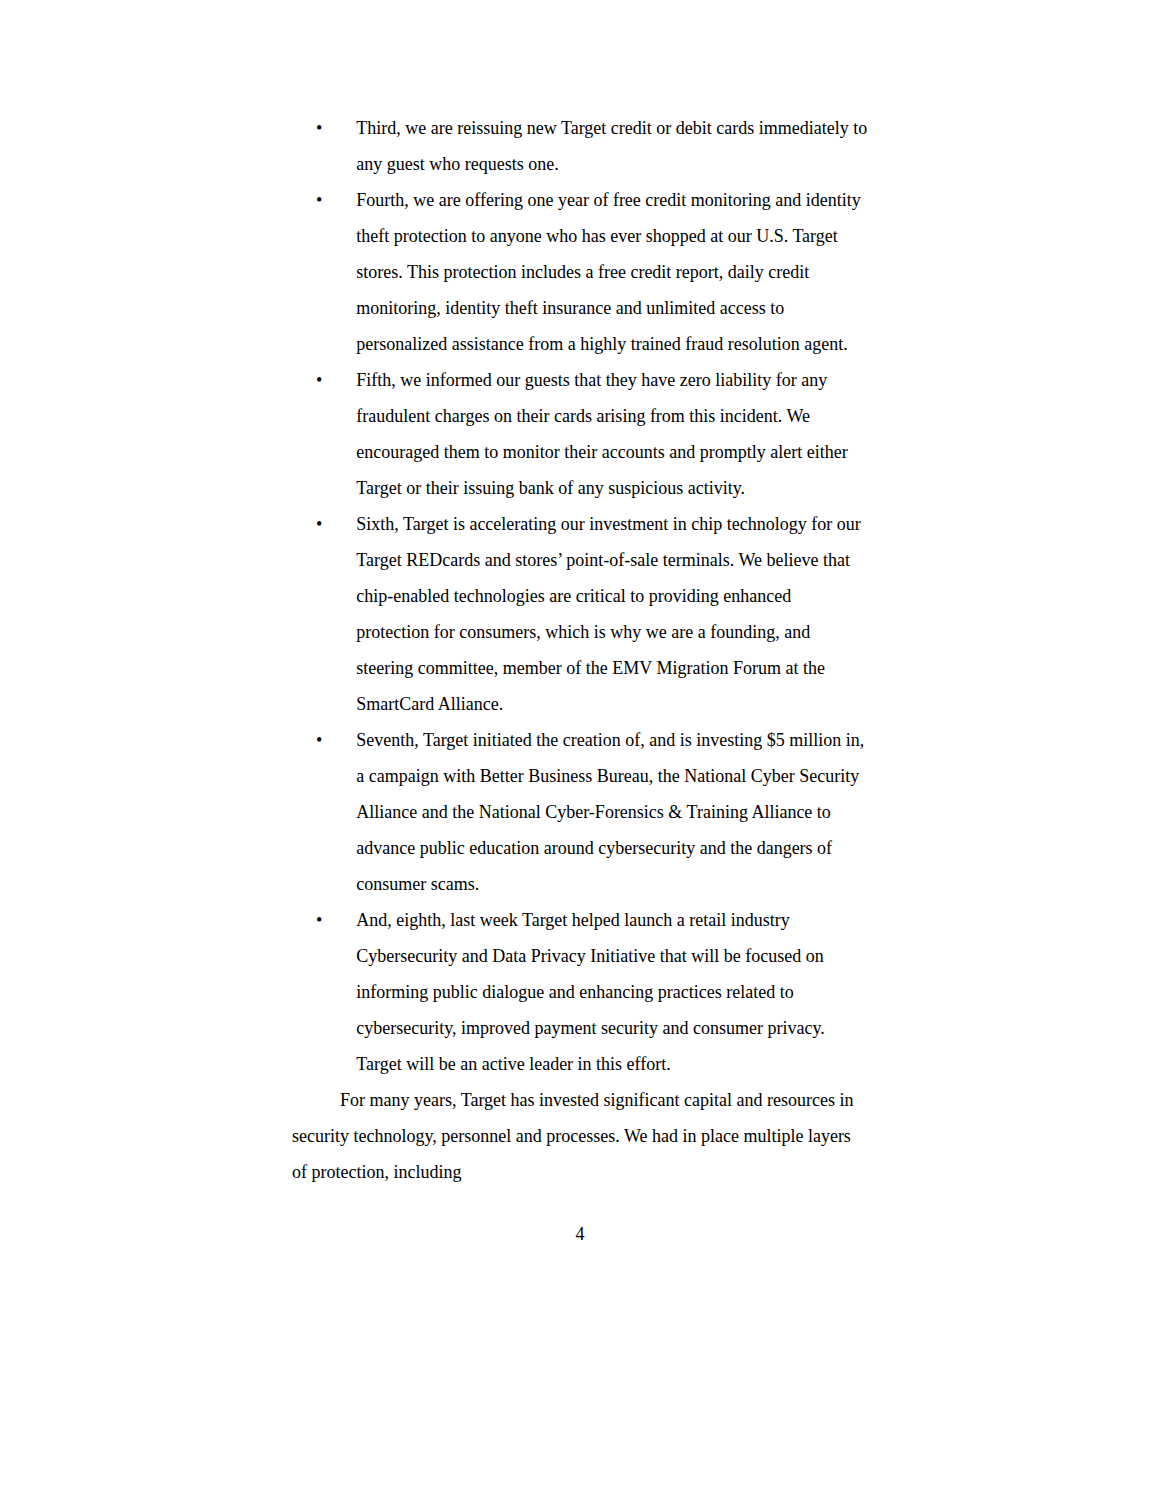Third, we are reissuing new Target credit or debit cards immediately to any guest who requests one.
Fourth, we are offering one year of free credit monitoring and identity theft protection to anyone who has ever shopped at our U.S. Target stores. This protection includes a free credit report, daily credit monitoring, identity theft insurance and unlimited access to personalized assistance from a highly trained fraud resolution agent.
Fifth, we informed our guests that they have zero liability for any fraudulent charges on their cards arising from this incident. We encouraged them to monitor their accounts and promptly alert either Target or their issuing bank of any suspicious activity.
Sixth, Target is accelerating our investment in chip technology for our Target REDcards and stores’ point-of-sale terminals. We believe that chip-enabled technologies are critical to providing enhanced protection for consumers, which is why we are a founding, and steering committee, member of the EMV Migration Forum at the SmartCard Alliance.
Seventh, Target initiated the creation of, and is investing $5 million in, a campaign with Better Business Bureau, the National Cyber Security Alliance and the National Cyber-Forensics & Training Alliance to advance public education around cybersecurity and the dangers of consumer scams.
And, eighth, last week Target helped launch a retail industry Cybersecurity and Data Privacy Initiative that will be focused on informing public dialogue and enhancing practices related to cybersecurity, improved payment security and consumer privacy. Target will be an active leader in this effort.
For many years, Target has invested significant capital and resources in security technology, personnel and processes. We had in place multiple layers of protection, including
4